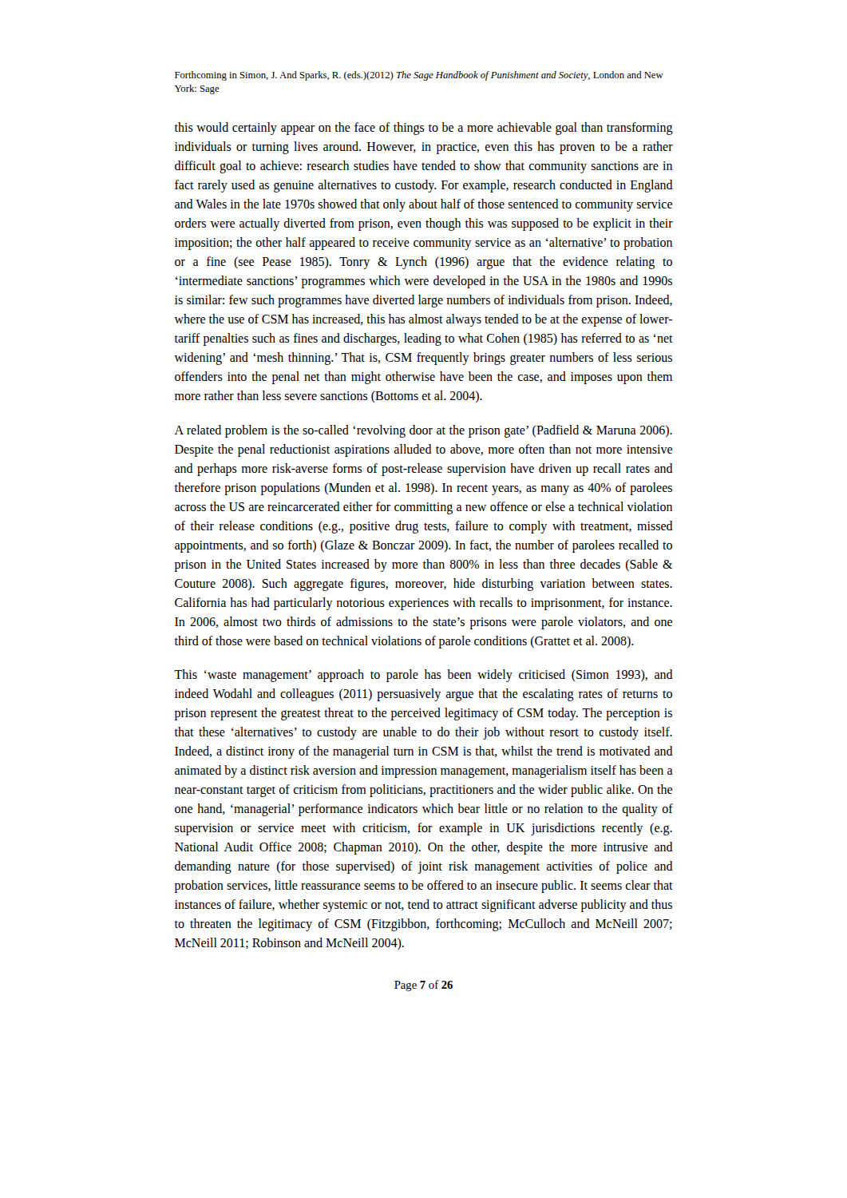Forthcoming in Simon, J. And Sparks, R. (eds.)(2012) The Sage Handbook of Punishment and Society, London and New York: Sage
this would certainly appear on the face of things to be a more achievable goal than transforming individuals or turning lives around. However, in practice, even this has proven to be a rather difficult goal to achieve: research studies have tended to show that community sanctions are in fact rarely used as genuine alternatives to custody. For example, research conducted in England and Wales in the late 1970s showed that only about half of those sentenced to community service orders were actually diverted from prison, even though this was supposed to be explicit in their imposition; the other half appeared to receive community service as an ‘alternative’ to probation or a fine (see Pease 1985). Tonry & Lynch (1996) argue that the evidence relating to ‘intermediate sanctions’ programmes which were developed in the USA in the 1980s and 1990s is similar: few such programmes have diverted large numbers of individuals from prison. Indeed, where the use of CSM has increased, this has almost always tended to be at the expense of lower-tariff penalties such as fines and discharges, leading to what Cohen (1985) has referred to as ‘net widening’ and ‘mesh thinning.’ That is, CSM frequently brings greater numbers of less serious offenders into the penal net than might otherwise have been the case, and imposes upon them more rather than less severe sanctions (Bottoms et al. 2004).
A related problem is the so-called ‘revolving door at the prison gate’ (Padfield & Maruna 2006). Despite the penal reductionist aspirations alluded to above, more often than not more intensive and perhaps more risk-averse forms of post-release supervision have driven up recall rates and therefore prison populations (Munden et al. 1998). In recent years, as many as 40% of parolees across the US are reincarcerated either for committing a new offence or else a technical violation of their release conditions (e.g., positive drug tests, failure to comply with treatment, missed appointments, and so forth) (Glaze & Bonczar 2009). In fact, the number of parolees recalled to prison in the United States increased by more than 800% in less than three decades (Sable & Couture 2008). Such aggregate figures, moreover, hide disturbing variation between states. California has had particularly notorious experiences with recalls to imprisonment, for instance. In 2006, almost two thirds of admissions to the state’s prisons were parole violators, and one third of those were based on technical violations of parole conditions (Grattet et al. 2008).
This ‘waste management’ approach to parole has been widely criticised (Simon 1993), and indeed Wodahl and colleagues (2011) persuasively argue that the escalating rates of returns to prison represent the greatest threat to the perceived legitimacy of CSM today. The perception is that these ‘alternatives’ to custody are unable to do their job without resort to custody itself. Indeed, a distinct irony of the managerial turn in CSM is that, whilst the trend is motivated and animated by a distinct risk aversion and impression management, managerialism itself has been a near-constant target of criticism from politicians, practitioners and the wider public alike. On the one hand, ‘managerial’ performance indicators which bear little or no relation to the quality of supervision or service meet with criticism, for example in UK jurisdictions recently (e.g. National Audit Office 2008; Chapman 2010). On the other, despite the more intrusive and demanding nature (for those supervised) of joint risk management activities of police and probation services, little reassurance seems to be offered to an insecure public. It seems clear that instances of failure, whether systemic or not, tend to attract significant adverse publicity and thus to threaten the legitimacy of CSM (Fitzgibbon, forthcoming; McCulloch and McNeill 2007; McNeill 2011; Robinson and McNeill 2004).
Page 7 of 26